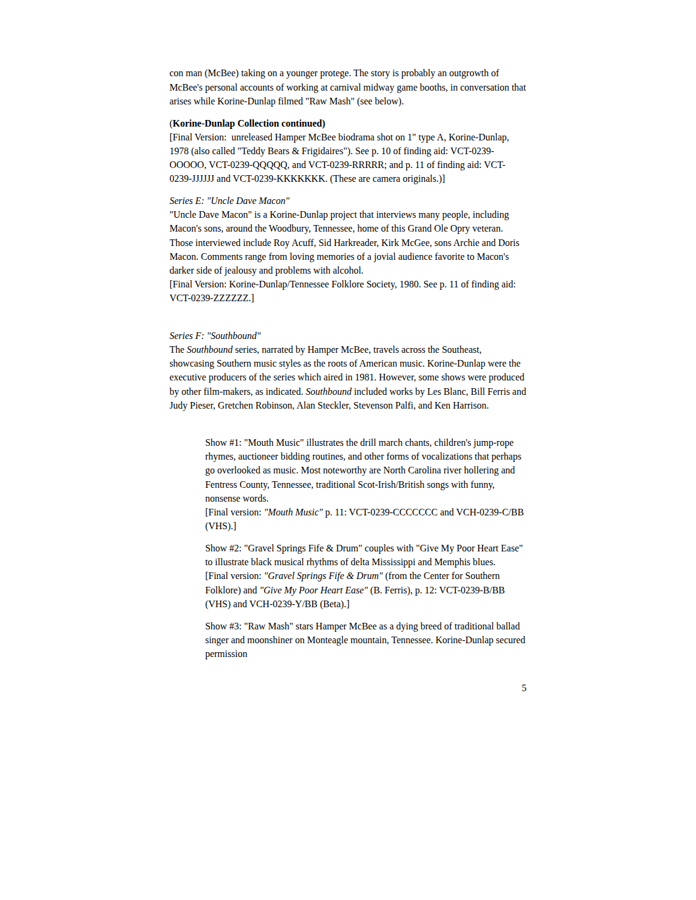con man (McBee) taking on a younger protege. The story is probably an outgrowth of McBee's personal accounts of working at carnival midway game booths, in conversation that arises while Korine-Dunlap filmed "Raw Mash" (see below).
(Korine-Dunlap Collection continued)
[Final Version: unreleased Hamper McBee biodrama shot on 1" type A, Korine-Dunlap, 1978 (also called "Teddy Bears & Frigidaires"). See p. 10 of finding aid: VCT-0239-OOOOO, VCT-0239-QQQQQ, and VCT-0239-RRRRR; and p. 11 of finding aid: VCT-0239-JJJJJJ and VCT-0239-KKKKKKK. (These are camera originals.)]
Series E: "Uncle Dave Macon"
"Uncle Dave Macon" is a Korine-Dunlap project that interviews many people, including Macon's sons, around the Woodbury, Tennessee, home of this Grand Ole Opry veteran. Those interviewed include Roy Acuff, Sid Harkreader, Kirk McGee, sons Archie and Doris Macon. Comments range from loving memories of a jovial audience favorite to Macon's darker side of jealousy and problems with alcohol.
[Final Version: Korine-Dunlap/Tennessee Folklore Society, 1980. See p. 11 of finding aid: VCT-0239-ZZZZZZ.]
Series F: "Southbound"
The Southbound series, narrated by Hamper McBee, travels across the Southeast, showcasing Southern music styles as the roots of American music. Korine-Dunlap were the executive producers of the series which aired in 1981. However, some shows were produced by other film-makers, as indicated. Southbound included works by Les Blanc, Bill Ferris and Judy Pieser, Gretchen Robinson, Alan Steckler, Stevenson Palfi, and Ken Harrison.
Show #1: "Mouth Music" illustrates the drill march chants, children's jump-rope rhymes, auctioneer bidding routines, and other forms of vocalizations that perhaps go overlooked as music. Most noteworthy are North Carolina river hollering and Fentress County, Tennessee, traditional Scot-Irish/British songs with funny, nonsense words.
[Final version: "Mouth Music" p. 11: VCT-0239-CCCCCCC and VCH-0239-C/BB (VHS).]
Show #2: "Gravel Springs Fife & Drum" couples with "Give My Poor Heart Ease" to illustrate black musical rhythms of delta Mississippi and Memphis blues.
[Final version: "Gravel Springs Fife & Drum" (from the Center for Southern Folklore) and "Give My Poor Heart Ease" (B. Ferris), p. 12: VCT-0239-B/BB (VHS) and VCH-0239-Y/BB (Beta).]
Show #3: "Raw Mash" stars Hamper McBee as a dying breed of traditional ballad singer and moonshiner on Monteagle mountain, Tennessee. Korine-Dunlap secured permission
5